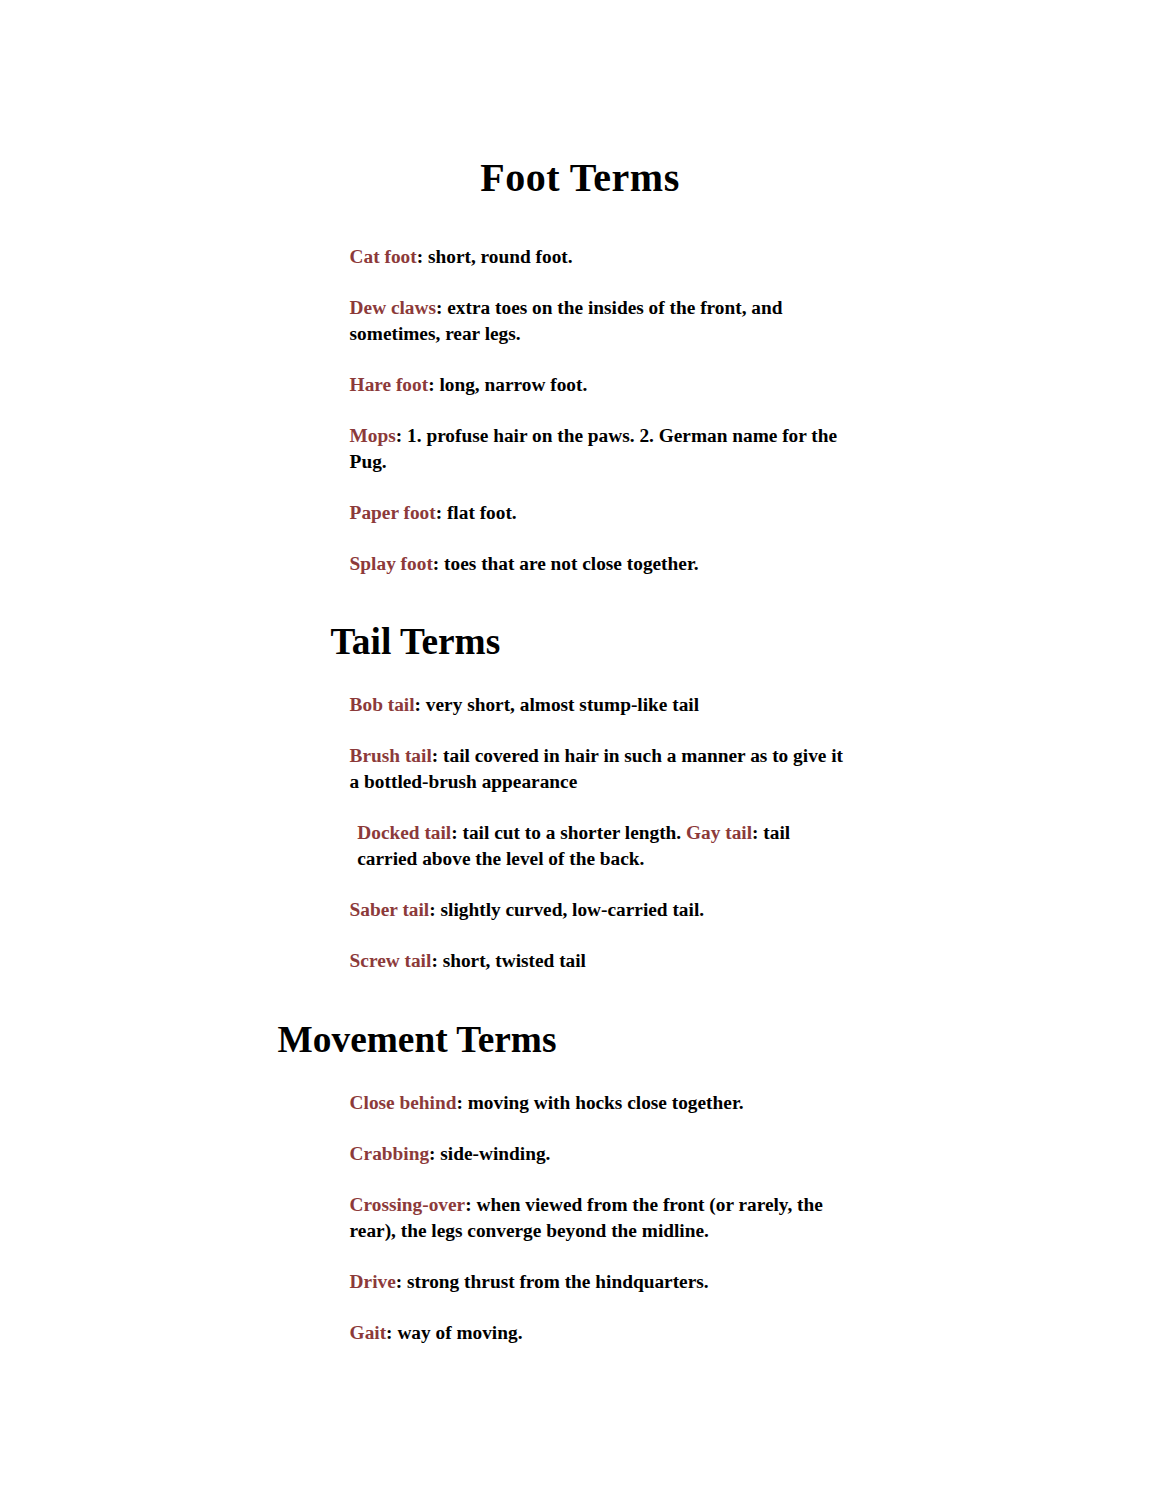Foot Terms
Cat foot: short, round foot.
Dew claws: extra toes on the insides of the front, and sometimes, rear legs.
Hare foot: long, narrow foot.
Mops: 1. profuse hair on the paws. 2. German name for the Pug.
Paper foot: flat foot.
Splay foot: toes that are not close together.
Tail Terms
Bob tail: very short, almost stump-like tail
Brush tail: tail covered in hair in such a manner as to give it a bottled-brush appearance
Docked tail: tail cut to a shorter length. Gay tail: tail carried above the level of the back.
Saber tail: slightly curved, low-carried tail.
Screw tail: short, twisted tail
Movement Terms
Close behind: moving with hocks close together.
Crabbing: side-winding.
Crossing-over: when viewed from the front (or rarely, the rear), the legs converge beyond the midline.
Drive: strong thrust from the hindquarters.
Gait: way of moving.